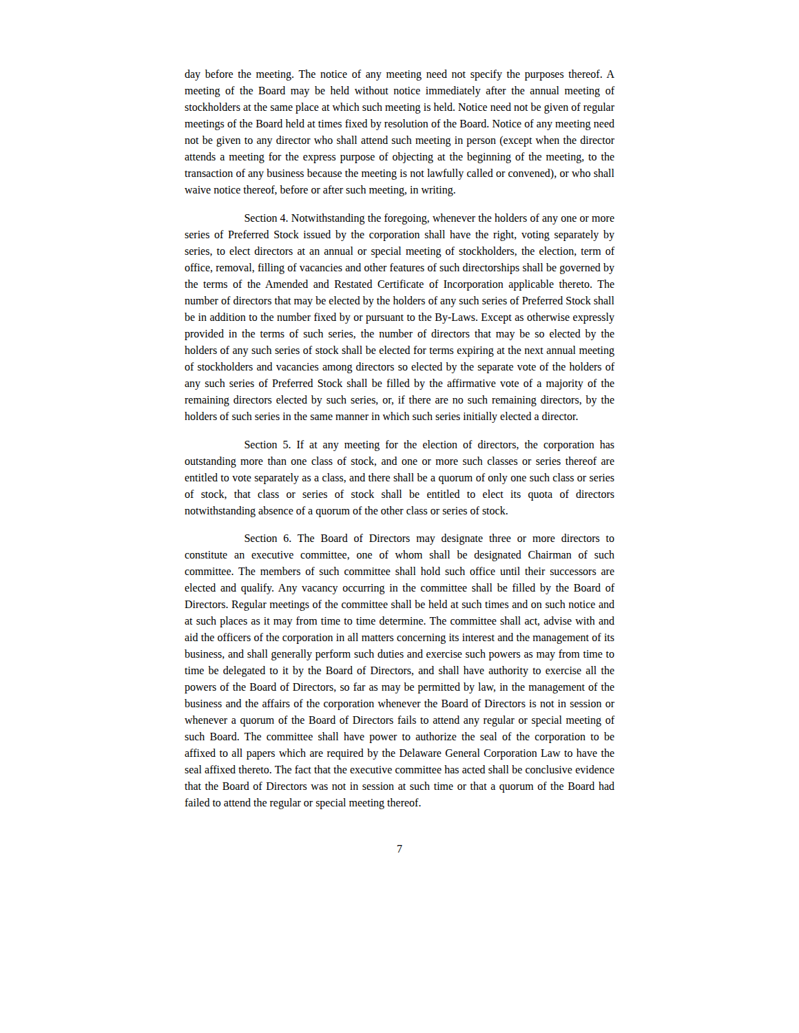day before the meeting. The notice of any meeting need not specify the purposes thereof. A meeting of the Board may be held without notice immediately after the annual meeting of stockholders at the same place at which such meeting is held. Notice need not be given of regular meetings of the Board held at times fixed by resolution of the Board. Notice of any meeting need not be given to any director who shall attend such meeting in person (except when the director attends a meeting for the express purpose of objecting at the beginning of the meeting, to the transaction of any business because the meeting is not lawfully called or convened), or who shall waive notice thereof, before or after such meeting, in writing.
Section 4. Notwithstanding the foregoing, whenever the holders of any one or more series of Preferred Stock issued by the corporation shall have the right, voting separately by series, to elect directors at an annual or special meeting of stockholders, the election, term of office, removal, filling of vacancies and other features of such directorships shall be governed by the terms of the Amended and Restated Certificate of Incorporation applicable thereto. The number of directors that may be elected by the holders of any such series of Preferred Stock shall be in addition to the number fixed by or pursuant to the By-Laws. Except as otherwise expressly provided in the terms of such series, the number of directors that may be so elected by the holders of any such series of stock shall be elected for terms expiring at the next annual meeting of stockholders and vacancies among directors so elected by the separate vote of the holders of any such series of Preferred Stock shall be filled by the affirmative vote of a majority of the remaining directors elected by such series, or, if there are no such remaining directors, by the holders of such series in the same manner in which such series initially elected a director.
Section 5. If at any meeting for the election of directors, the corporation has outstanding more than one class of stock, and one or more such classes or series thereof are entitled to vote separately as a class, and there shall be a quorum of only one such class or series of stock, that class or series of stock shall be entitled to elect its quota of directors notwithstanding absence of a quorum of the other class or series of stock.
Section 6. The Board of Directors may designate three or more directors to constitute an executive committee, one of whom shall be designated Chairman of such committee. The members of such committee shall hold such office until their successors are elected and qualify. Any vacancy occurring in the committee shall be filled by the Board of Directors. Regular meetings of the committee shall be held at such times and on such notice and at such places as it may from time to time determine. The committee shall act, advise with and aid the officers of the corporation in all matters concerning its interest and the management of its business, and shall generally perform such duties and exercise such powers as may from time to time be delegated to it by the Board of Directors, and shall have authority to exercise all the powers of the Board of Directors, so far as may be permitted by law, in the management of the business and the affairs of the corporation whenever the Board of Directors is not in session or whenever a quorum of the Board of Directors fails to attend any regular or special meeting of such Board. The committee shall have power to authorize the seal of the corporation to be affixed to all papers which are required by the Delaware General Corporation Law to have the seal affixed thereto. The fact that the executive committee has acted shall be conclusive evidence that the Board of Directors was not in session at such time or that a quorum of the Board had failed to attend the regular or special meeting thereof.
7